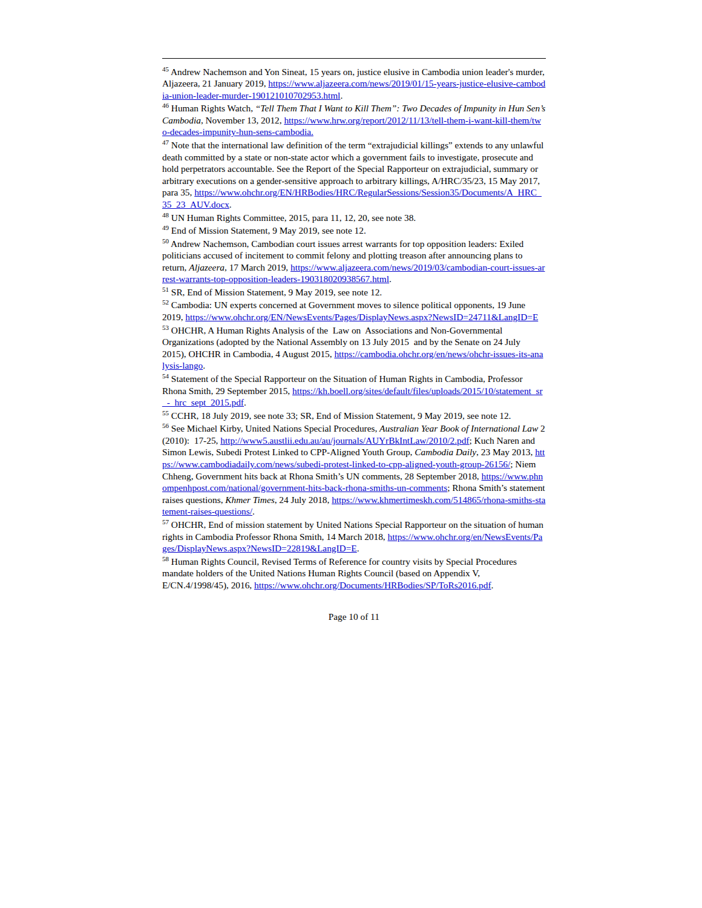45 Andrew Nachemson and Yon Sineat, 15 years on, justice elusive in Cambodia union leader's murder, Aljazeera, 21 January 2019, https://www.aljazeera.com/news/2019/01/15-years-justice-elusive-cambodia-union-leader-murder-190121010702953.html.
46 Human Rights Watch, “Tell Them That I Want to Kill Them”: Two Decades of Impunity in Hun Sen’s Cambodia, November 13, 2012, https://www.hrw.org/report/2012/11/13/tell-them-i-want-kill-them/two-decades-impunity-hun-sens-cambodia.
47 Note that the international law definition of the term “extrajudicial killings” extends to any unlawful death committed by a state or non-state actor which a government fails to investigate, prosecute and hold perpetrators accountable. See the Report of the Special Rapporteur on extrajudicial, summary or arbitrary executions on a gender-sensitive approach to arbitrary killings, A/HRC/35/23, 15 May 2017, para 35, https://www.ohchr.org/EN/HRBodies/HRC/RegularSessions/Session35/Documents/A_HRC_35_23_AUV.docx.
48 UN Human Rights Committee, 2015, para 11, 12, 20, see note 38.
49 End of Mission Statement, 9 May 2019, see note 12.
50 Andrew Nachemson, Cambodian court issues arrest warrants for top opposition leaders: Exiled politicians accused of incitement to commit felony and plotting treason after announcing plans to return, Aljazeera, 17 March 2019, https://www.aljazeera.com/news/2019/03/cambodian-court-issues-arrest-warrants-top-opposition-leaders-190318020938567.html.
51 SR, End of Mission Statement, 9 May 2019, see note 12.
52 Cambodia: UN experts concerned at Government moves to silence political opponents, 19 June 2019, https://www.ohchr.org/EN/NewsEvents/Pages/DisplayNews.aspx?NewsID=24711&LangID=E
53 OHCHR, A Human Rights Analysis of the Law on Associations and Non-Governmental Organizations (adopted by the National Assembly on 13 July 2015 and by the Senate on 24 July 2015), OHCHR in Cambodia, 4 August 2015, https://cambodia.ohchr.org/en/news/ohchr-issues-its-analysis-lango.
54 Statement of the Special Rapporteur on the Situation of Human Rights in Cambodia, Professor Rhona Smith, 29 September 2015, https://kh.boell.org/sites/default/files/uploads/2015/10/statement_sr_-_hrc_sept_2015.pdf.
55 CCHR, 18 July 2019, see note 33; SR, End of Mission Statement, 9 May 2019, see note 12.
56 See Michael Kirby, United Nations Special Procedures, Australian Year Book of International Law 2 (2010): 17-25, http://www5.austlii.edu.au/au/journals/AUYrBkIntLaw/2010/2.pdf; Kuch Naren and Simon Lewis, Subedi Protest Linked to CPP-Aligned Youth Group, Cambodia Daily, 23 May 2013, https://www.cambodiadaily.com/news/subedi-protest-linked-to-cpp-aligned-youth-group-26156/; Niem Chheng, Government hits back at Rhona Smith’s UN comments, 28 September 2018, https://www.phnompenhpost.com/national/government-hits-back-rhona-smiths-un-comments; Rhona Smith’s statement raises questions, Khmer Times, 24 July 2018, https://www.khmertimeskh.com/514865/rhona-smiths-statement-raises-questions/.
57 OHCHR, End of mission statement by United Nations Special Rapporteur on the situation of human rights in Cambodia Professor Rhona Smith, 14 March 2018, https://www.ohchr.org/en/NewsEvents/Pages/DisplayNews.aspx?NewsID=22819&LangID=E.
58 Human Rights Council, Revised Terms of Reference for country visits by Special Procedures mandate holders of the United Nations Human Rights Council (based on Appendix V, E/CN.4/1998/45), 2016, https://www.ohchr.org/Documents/HRBodies/SP/ToRs2016.pdf.
Page 10 of 11